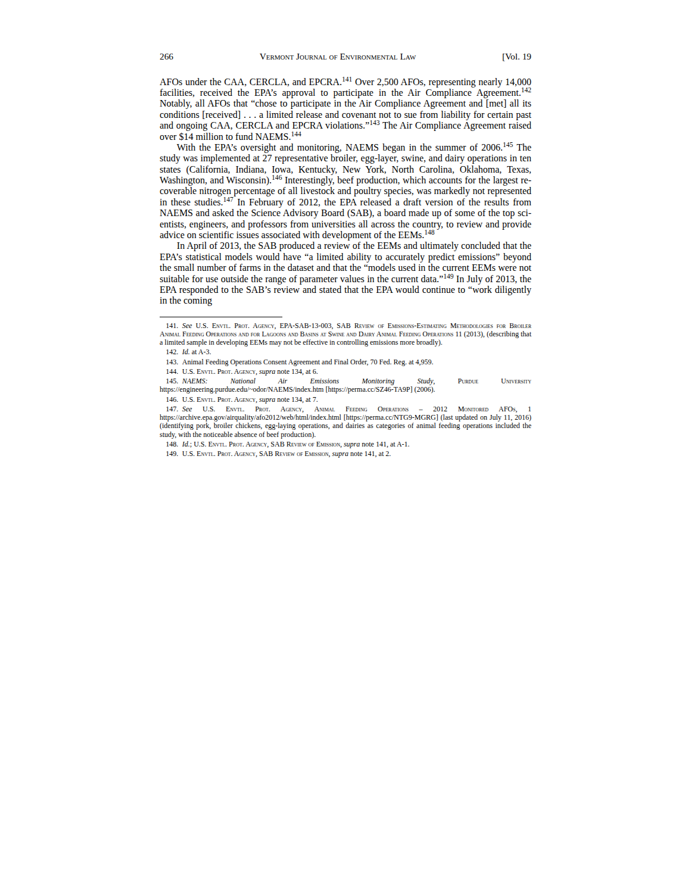266 Vermont Journal of Environmental Law [Vol. 19
AFOs under the CAA, CERCLA, and EPCRA.141 Over 2,500 AFOs, representing nearly 14,000 facilities, received the EPA’s approval to participate in the Air Compliance Agreement.142 Notably, all AFOs that “chose to participate in the Air Compliance Agreement and [met] all its conditions [received] . . . a limited release and covenant not to sue from liability for certain past and ongoing CAA, CERCLA and EPCRA violations.”143 The Air Compliance Agreement raised over $14 million to fund NAEMS.144
With the EPA’s oversight and monitoring, NAEMS began in the summer of 2006.145 The study was implemented at 27 representative broiler, egg-layer, swine, and dairy operations in ten states (California, Indiana, Iowa, Kentucky, New York, North Carolina, Oklahoma, Texas, Washington, and Wisconsin).146 Interestingly, beef production, which accounts for the largest recoverable nitrogen percentage of all livestock and poultry species, was markedly not represented in these studies.147 In February of 2012, the EPA released a draft version of the results from NAEMS and asked the Science Advisory Board (SAB), a board made up of some of the top scientists, engineers, and professors from universities all across the country, to review and provide advice on scientific issues associated with development of the EEMs.148
In April of 2013, the SAB produced a review of the EEMs and ultimately concluded that the EPA’s statistical models would have “a limited ability to accurately predict emissions” beyond the small number of farms in the dataset and that the “models used in the current EEMs were not suitable for use outside the range of parameter values in the current data.”149 In July of 2013, the EPA responded to the SAB’s review and stated that the EPA would continue to “work diligently in the coming
141. See U.S. Envtl. Prot. Agency, EPA-SAB-13-003, SAB Review of Emissions-Estimating Methodologies for Broiler Animal Feeding Operations and for Lagoons and Basins at Swine and Dairy Animal Feeding Operations 11 (2013), (describing that a limited sample in developing EEMs may not be effective in controlling emissions more broadly).
142. Id. at A-3.
143. Animal Feeding Operations Consent Agreement and Final Order, 70 Fed. Reg. at 4,959.
144. U.S. Envtl. Prot. Agency, supra note 134, at 6.
145. NAEMS: National Air Emissions Monitoring Study, Purdue University https://engineering.purdue.edu/~odor/NAEMS/index.htm [https://perma.cc/SZ46-TA9P] (2006).
146. U.S. Envtl. Prot. Agency, supra note 134, at 7.
147. See U.S. Envtl. Prot. Agency, Animal Feeding Operations – 2012 Monitored AFOs, 1 https://archive.epa.gov/airquality/afo2012/web/html/index.html [https://perma.cc/NTG9-MGRG] (last updated on July 11, 2016) (identifying pork, broiler chickens, egg-laying operations, and dairies as categories of animal feeding operations included the study, with the noticeable absence of beef production).
148. Id.; U.S. Envtl. Prot. Agency, SAB Review of Emission, supra note 141, at A-1.
149. U.S. Envtl. Prot. Agency, SAB Review of Emission, supra note 141, at 2.